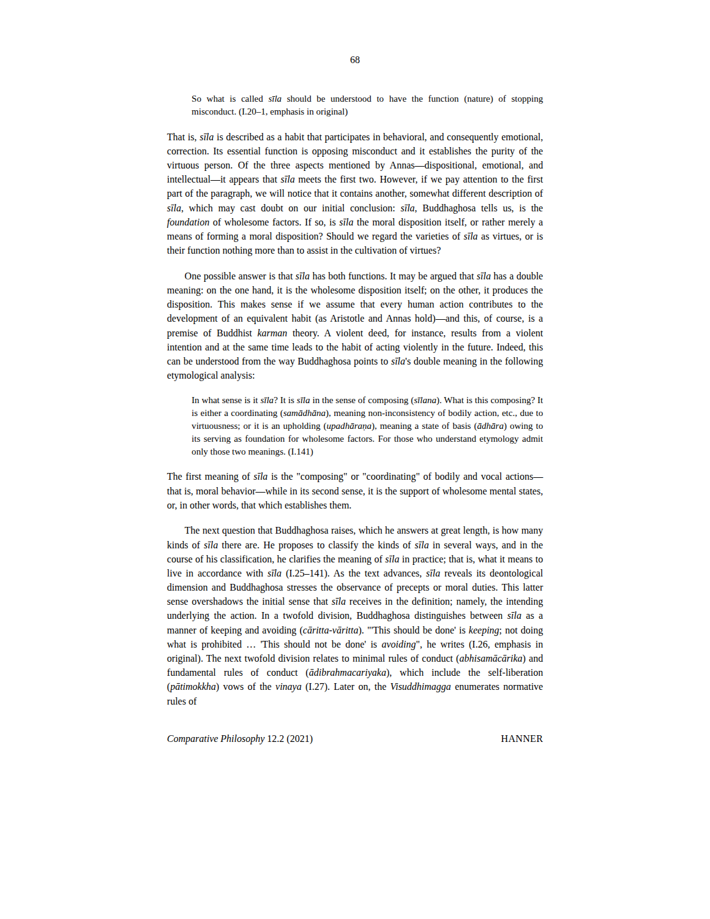68
So what is called sīla should be understood to have the function (nature) of stopping misconduct. (I.20–1, emphasis in original)
That is, sīla is described as a habit that participates in behavioral, and consequently emotional, correction. Its essential function is opposing misconduct and it establishes the purity of the virtuous person. Of the three aspects mentioned by Annas—dispositional, emotional, and intellectual—it appears that sīla meets the first two. However, if we pay attention to the first part of the paragraph, we will notice that it contains another, somewhat different description of sīla, which may cast doubt on our initial conclusion: sīla, Buddhaghosa tells us, is the foundation of wholesome factors. If so, is sīla the moral disposition itself, or rather merely a means of forming a moral disposition? Should we regard the varieties of sīla as virtues, or is their function nothing more than to assist in the cultivation of virtues?
One possible answer is that sīla has both functions. It may be argued that sīla has a double meaning: on the one hand, it is the wholesome disposition itself; on the other, it produces the disposition. This makes sense if we assume that every human action contributes to the development of an equivalent habit (as Aristotle and Annas hold)—and this, of course, is a premise of Buddhist karman theory. A violent deed, for instance, results from a violent intention and at the same time leads to the habit of acting violently in the future. Indeed, this can be understood from the way Buddhaghosa points to sīla's double meaning in the following etymological analysis:
In what sense is it sīla? It is sīla in the sense of composing (sīlana). What is this composing? It is either a coordinating (samādhāna), meaning non-inconsistency of bodily action, etc., due to virtuousness; or it is an upholding (upadhāraṇa), meaning a state of basis (ādhāra) owing to its serving as foundation for wholesome factors. For those who understand etymology admit only those two meanings. (I.141)
The first meaning of sīla is the "composing" or "coordinating" of bodily and vocal actions—that is, moral behavior—while in its second sense, it is the support of wholesome mental states, or, in other words, that which establishes them.
The next question that Buddhaghosa raises, which he answers at great length, is how many kinds of sīla there are. He proposes to classify the kinds of sīla in several ways, and in the course of his classification, he clarifies the meaning of sīla in practice; that is, what it means to live in accordance with sīla (I.25–141). As the text advances, sīla reveals its deontological dimension and Buddhaghosa stresses the observance of precepts or moral duties. This latter sense overshadows the initial sense that sīla receives in the definition; namely, the intending underlying the action. In a twofold division, Buddhaghosa distinguishes between sīla as a manner of keeping and avoiding (cāritta-vāritta). "'This should be done' is keeping; not doing what is prohibited … 'This should not be done' is avoiding", he writes (I.26, emphasis in original). The next twofold division relates to minimal rules of conduct (abhisamācārika) and fundamental rules of conduct (ādibrahmacariyaka), which include the self-liberation (pātimokkha) vows of the vinaya (I.27). Later on, the Visuddhimagga enumerates normative rules of
Comparative Philosophy 12.2 (2021) HANNER